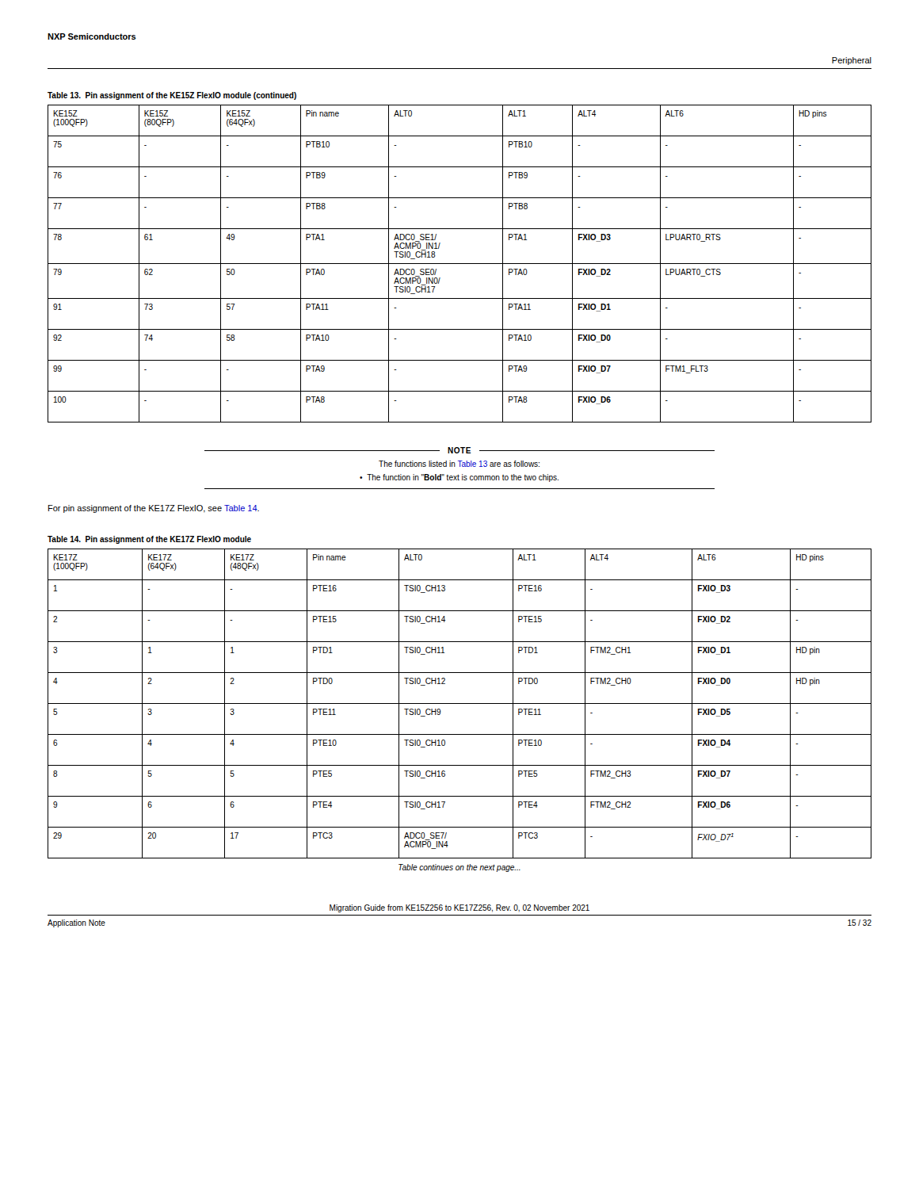NXP Semiconductors
Peripheral
Table 13. Pin assignment of the KE15Z FlexIO module (continued)
| KE15Z (100QFP) | KE15Z (80QFP) | KE15Z (64QFx) | Pin name | ALT0 | ALT1 | ALT4 | ALT6 | HD pins |
| --- | --- | --- | --- | --- | --- | --- | --- | --- |
| 75 | - | - | PTB10 | - | PTB10 | - | - | - |
| 76 | - | - | PTB9 | - | PTB9 | - | - | - |
| 77 | - | - | PTB8 | - | PTB8 | - | - | - |
| 78 | 61 | 49 | PTA1 | ADC0_SE1/ ACMP0_IN1/ TSI0_CH18 | PTA1 | FXIO_D3 | LPUART0_RTS | - |
| 79 | 62 | 50 | PTA0 | ADC0_SE0/ ACMP0_IN0/ TSI0_CH17 | PTA0 | FXIO_D2 | LPUART0_CTS | - |
| 91 | 73 | 57 | PTA11 | - | PTA11 | FXIO_D1 | - | - |
| 92 | 74 | 58 | PTA10 | - | PTA10 | FXIO_D0 | - | - |
| 99 | - | - | PTA9 | - | PTA9 | FXIO_D7 | FTM1_FLT3 | - |
| 100 | - | - | PTA8 | - | PTA8 | FXIO_D6 | - | - |
NOTE
The functions listed in Table 13 are as follows:
• The function in "Bold" text is common to the two chips.
For pin assignment of the KE17Z FlexIO, see Table 14.
Table 14. Pin assignment of the KE17Z FlexIO module
| KE17Z (100QFP) | KE17Z (64QFx) | KE17Z (48QFx) | Pin name | ALT0 | ALT1 | ALT4 | ALT6 | HD pins |
| --- | --- | --- | --- | --- | --- | --- | --- | --- |
| 1 | - | - | PTE16 | TSI0_CH13 | PTE16 | - | FXIO_D3 | - |
| 2 | - | - | PTE15 | TSI0_CH14 | PTE15 | - | FXIO_D2 | - |
| 3 | 1 | 1 | PTD1 | TSI0_CH11 | PTD1 | FTM2_CH1 | FXIO_D1 | HD pin |
| 4 | 2 | 2 | PTD0 | TSI0_CH12 | PTD0 | FTM2_CH0 | FXIO_D0 | HD pin |
| 5 | 3 | 3 | PTE11 | TSI0_CH9 | PTE11 | - | FXIO_D5 | - |
| 6 | 4 | 4 | PTE10 | TSI0_CH10 | PTE10 | - | FXIO_D4 | - |
| 8 | 5 | 5 | PTE5 | TSI0_CH16 | PTE5 | FTM2_CH3 | FXIO_D7 | - |
| 9 | 6 | 6 | PTE4 | TSI0_CH17 | PTE4 | FTM2_CH2 | FXIO_D6 | - |
| 29 | 20 | 17 | PTC3 | ADC0_SE7/ ACMP0_IN4 | PTC3 | - | FXIO_D7 1 | - |
Table continues on the next page...
Migration Guide from KE15Z256 to KE17Z256, Rev. 0, 02 November 2021
Application Note 15 / 32